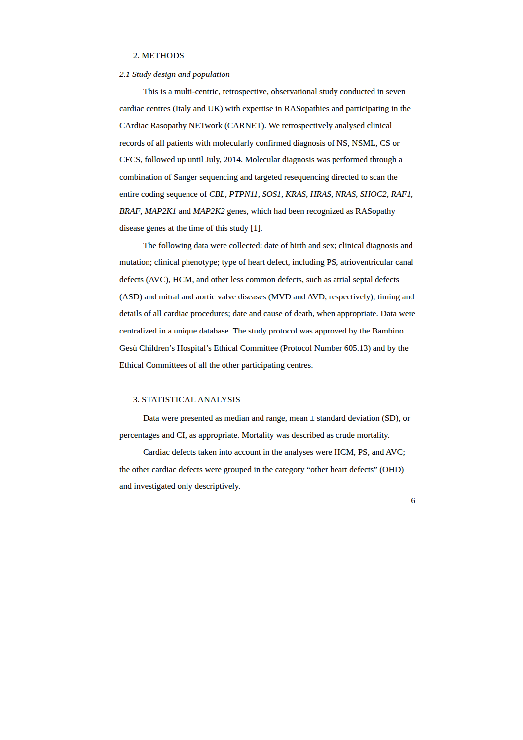METHODS
2.1 Study design and population
This is a multi-centric, retrospective, observational study conducted in seven cardiac centres (Italy and UK) with expertise in RASopathies and participating in the CArdiac Rasopathy NETwork (CARNET). We retrospectively analysed clinical records of all patients with molecularly confirmed diagnosis of NS, NSML, CS or CFCS, followed up until July, 2014. Molecular diagnosis was performed through a combination of Sanger sequencing and targeted resequencing directed to scan the entire coding sequence of CBL, PTPN11, SOS1, KRAS, HRAS, NRAS, SHOC2, RAF1, BRAF, MAP2K1 and MAP2K2 genes, which had been recognized as RASopathy disease genes at the time of this study [1].
The following data were collected: date of birth and sex; clinical diagnosis and mutation; clinical phenotype; type of heart defect, including PS, atrioventricular canal defects (AVC), HCM, and other less common defects, such as atrial septal defects (ASD) and mitral and aortic valve diseases (MVD and AVD, respectively); timing and details of all cardiac procedures; date and cause of death, when appropriate. Data were centralized in a unique database. The study protocol was approved by the Bambino Gesù Children’s Hospital’s Ethical Committee (Protocol Number 605.13) and by the Ethical Committees of all the other participating centres.
STATISTICAL ANALYSIS
Data were presented as median and range, mean ± standard deviation (SD), or percentages and CI, as appropriate. Mortality was described as crude mortality.
Cardiac defects taken into account in the analyses were HCM, PS, and AVC; the other cardiac defects were grouped in the category “other heart defects” (OHD) and investigated only descriptively.
6